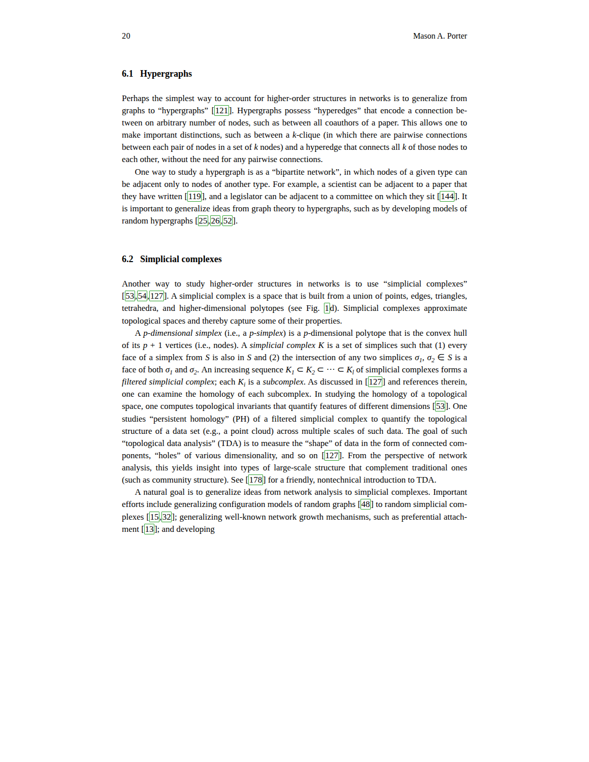20 Mason A. Porter
6.1 Hypergraphs
Perhaps the simplest way to account for higher-order structures in networks is to generalize from graphs to “hypergraphs” [121]. Hypergraphs possess “hyperedges” that encode a connection between on arbitrary number of nodes, such as between all coauthors of a paper. This allows one to make important distinctions, such as between a k-clique (in which there are pairwise connections between each pair of nodes in a set of k nodes) and a hyperedge that connects all k of those nodes to each other, without the need for any pairwise connections.
One way to study a hypergraph is as a “bipartite network”, in which nodes of a given type can be adjacent only to nodes of another type. For example, a scientist can be adjacent to a paper that they have written [119], and a legislator can be adjacent to a committee on which they sit [144]. It is important to generalize ideas from graph theory to hypergraphs, such as by developing models of random hypergraphs [25,26,52].
6.2 Simplicial complexes
Another way to study higher-order structures in networks is to use “simplicial complexes” [53,54,127]. A simplicial complex is a space that is built from a union of points, edges, triangles, tetrahedra, and higher-dimensional polytopes (see Fig. 1d). Simplicial complexes approximate topological spaces and thereby capture some of their properties.
A p-dimensional simplex (i.e., a p-simplex) is a p-dimensional polytope that is the convex hull of its p + 1 vertices (i.e., nodes). A simplicial complex K is a set of simplices such that (1) every face of a simplex from S is also in S and (2) the intersection of any two simplices σ1, σ2 ∈ S is a face of both σ1 and σ2. An increasing sequence K1 ⊂ K2 ⊂ ··· ⊂ Kl of simplicial complexes forms a filtered simplicial complex; each Ki is a subcomplex. As discussed in [127] and references therein, one can examine the homology of each subcomplex. In studying the homology of a topological space, one computes topological invariants that quantify features of different dimensions [53]. One studies “persistent homology” (PH) of a filtered simplicial complex to quantify the topological structure of a data set (e.g., a point cloud) across multiple scales of such data. The goal of such “topological data analysis” (TDA) is to measure the “shape” of data in the form of connected components, “holes” of various dimensionality, and so on [127]. From the perspective of network analysis, this yields insight into types of large-scale structure that complement traditional ones (such as community structure). See [178] for a friendly, nontechnical introduction to TDA.
A natural goal is to generalize ideas from network analysis to simplicial complexes. Important efforts include generalizing configuration models of random graphs [48] to random simplicial complexes [15,32]; generalizing well-known network growth mechanisms, such as preferential attachment [13]; and developing